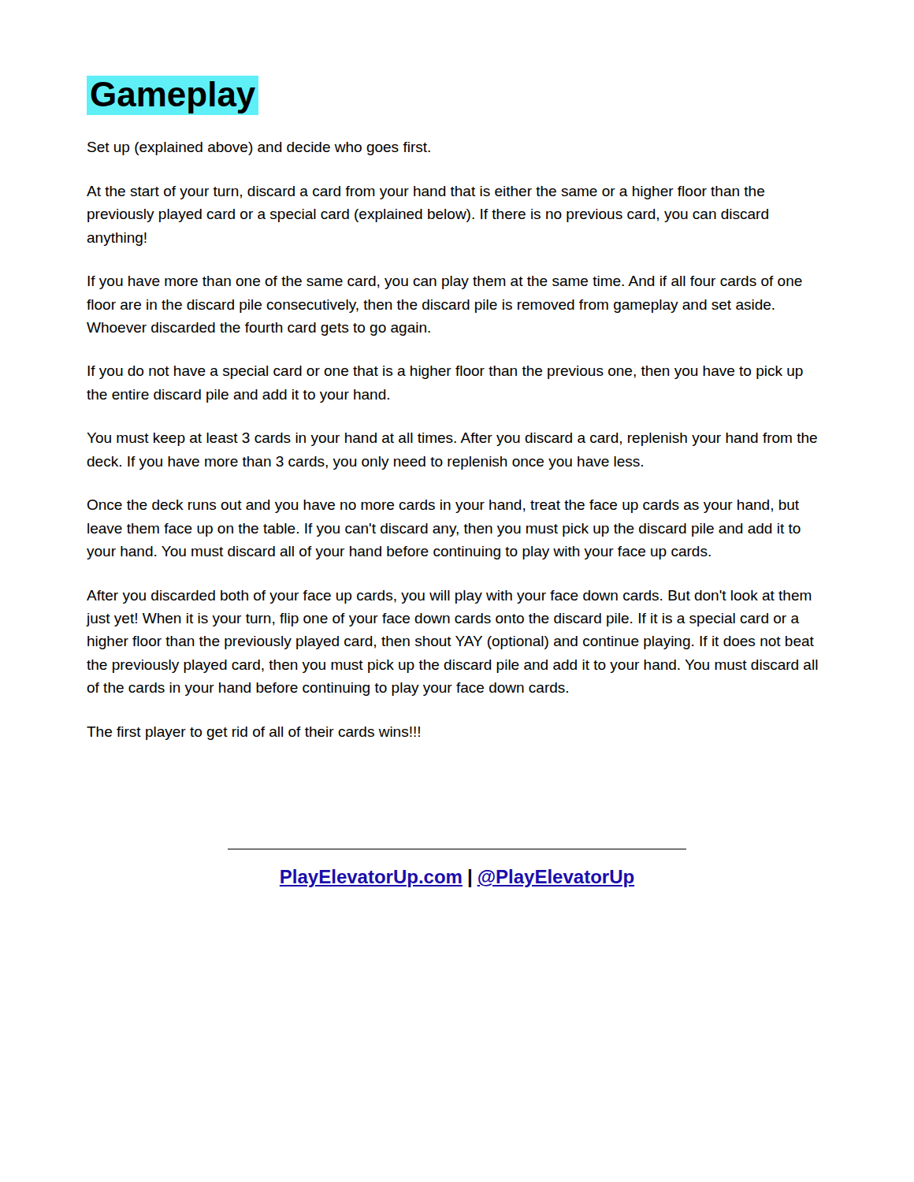Gameplay
Set up (explained above) and decide who goes first.
At the start of your turn, discard a card from your hand that is either the same or a higher floor than the previously played card or a special card (explained below). If there is no previous card, you can discard anything!
If you have more than one of the same card, you can play them at the same time. And if all four cards of one floor are in the discard pile consecutively, then the discard pile is removed from gameplay and set aside. Whoever discarded the fourth card gets to go again.
If you do not have a special card or one that is a higher floor than the previous one, then you have to pick up the entire discard pile and add it to your hand.
You must keep at least 3 cards in your hand at all times. After you discard a card, replenish your hand from the deck. If you have more than 3 cards, you only need to replenish once you have less.
Once the deck runs out and you have no more cards in your hand, treat the face up cards as your hand, but leave them face up on the table. If you can't discard any, then you must pick up the discard pile and add it to your hand. You must discard all of your hand before continuing to play with your face up cards.
After you discarded both of your face up cards, you will play with your face down cards. But don't look at them just yet! When it is your turn, flip one of your face down cards onto the discard pile. If it is a special card or a higher floor than the previously played card, then shout YAY (optional) and continue playing. If it does not beat the previously played card, then you must pick up the discard pile and add it to your hand. You must discard all of the cards in your hand before continuing to play your face down cards.
The first player to get rid of all of their cards wins!!!
PlayElevatorUp.com|@PlayElevatorUp